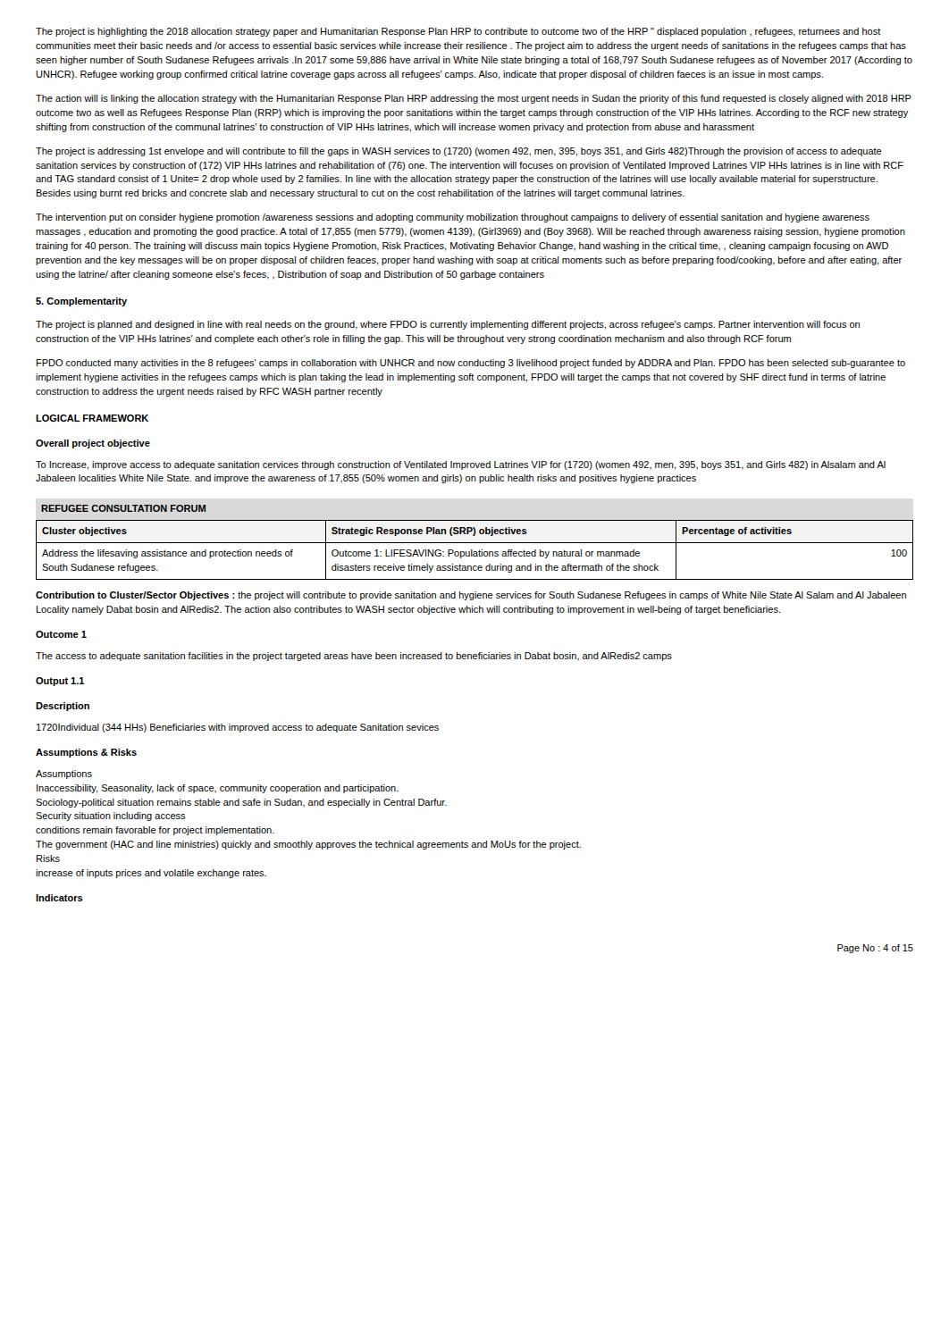The project is highlighting the 2018 allocation strategy paper and Humanitarian Response Plan HRP to contribute to outcome two of the HRP " displaced population , refugees, returnees and host communities meet their basic needs and /or access to essential basic services while increase their resilience . The project aim to address the urgent needs of sanitations in the refugees camps that has seen higher number of South Sudanese Refugees arrivals .In 2017 some 59,886 have arrival in White Nile state bringing a total of 168,797 South Sudanese refugees as of November 2017 (According to UNHCR). Refugee working group confirmed critical latrine coverage gaps across all refugees' camps. Also, indicate that proper disposal of children faeces is an issue in most camps.
The action will is linking the allocation strategy with the Humanitarian Response Plan HRP addressing the most urgent needs in Sudan the priority of this fund requested is closely aligned with 2018 HRP outcome two as well as Refugees Response Plan (RRP) which is improving the poor sanitations within the target camps through construction of the VIP HHs latrines. According to the RCF new strategy shifting from construction of the communal latrines' to construction of VIP HHs latrines, which will increase women privacy and protection from abuse and harassment
The project is addressing 1st envelope and will contribute to fill the gaps in WASH services to (1720) (women 492, men, 395, boys 351, and Girls 482)Through the provision of access to adequate sanitation services by construction of (172) VIP HHs latrines and rehabilitation of (76) one. The intervention will focuses on provision of Ventilated Improved Latrines VIP HHs latrines is in line with RCF and TAG standard consist of 1 Unite= 2 drop whole used by 2 families. In line with the allocation strategy paper the construction of the latrines will use locally available material for superstructure. Besides using burnt red bricks and concrete slab and necessary structural to cut on the cost rehabilitation of the latrines will target communal latrines.
The intervention put on consider hygiene promotion /awareness sessions and adopting community mobilization throughout campaigns to delivery of essential sanitation and hygiene awareness massages , education and promoting the good practice. A total of 17,855 (men 5779), (women 4139), (Girl3969) and (Boy 3968). Will be reached through awareness raising session, hygiene promotion training for 40 person. The training will discuss main topics Hygiene Promotion, Risk Practices, Motivating Behavior Change, hand washing in the critical time, , cleaning campaign focusing on AWD prevention and the key messages will be on proper disposal of children feaces, proper hand washing with soap at critical moments such as before preparing food/cooking, before and after eating, after using the latrine/ after cleaning someone else's feces, , Distribution of soap and Distribution of 50 garbage containers
5. Complementarity
The project is planned and designed in line with real needs on the ground, where FPDO is currently implementing different projects, across refugee's camps. Partner intervention will focus on construction of the VIP HHs latrines' and complete each other's role in filling the gap. This will be throughout very strong coordination mechanism and also through RCF forum
FPDO conducted many activities in the 8 refugees' camps in collaboration with UNHCR and now conducting 3 livelihood project funded by ADDRA and Plan. FPDO has been selected sub-guarantee to implement hygiene activities in the refugees camps which is plan taking the lead in implementing soft component, FPDO will target the camps that not covered by SHF direct fund in terms of latrine construction to address the urgent needs raised by RFC WASH partner recently
LOGICAL FRAMEWORK
Overall project objective
To Increase, improve access to adequate sanitation cervices through construction of Ventilated Improved Latrines VIP for (1720) (women 492, men, 395, boys 351, and Girls 482) in Alsalam and Al Jabaleen localities White Nile State. and improve the awareness of 17,855 (50% women and girls) on public health risks and positives hygiene practices
REFUGEE CONSULTATION FORUM
| Cluster objectives | Strategic Response Plan (SRP) objectives | Percentage of activities |
| --- | --- | --- |
| Address the lifesaving assistance and protection needs of South Sudanese refugees. | Outcome 1: LIFESAVING: Populations affected by natural or manmade disasters receive timely assistance during and in the aftermath of the shock | 100 |
Contribution to Cluster/Sector Objectives : the project will contribute to provide sanitation and hygiene services for South Sudanese Refugees in camps of White Nile State Al Salam and Al Jabaleen Locality namely Dabat bosin and AlRedis2. The action also contributes to WASH sector objective which will contributing to improvement in well-being of target beneficiaries.
Outcome 1
The access to adequate sanitation facilities in the project targeted areas have been increased to beneficiaries in Dabat bosin, and AlRedis2 camps
Output 1.1
Description
1720Individual (344 HHs) Beneficiaries with improved access to adequate Sanitation sevices
Assumptions & Risks
Assumptions
Inaccessibility, Seasonality, lack of space, community cooperation and participation.
Sociology-political situation remains stable and safe in Sudan, and especially in Central Darfur.
Security situation including access
conditions remain favorable for project implementation.
The government (HAC and line ministries) quickly and smoothly approves the technical agreements and MoUs for the project.
Risks
increase of inputs prices and volatile exchange rates.
Indicators
Page No : 4 of 15